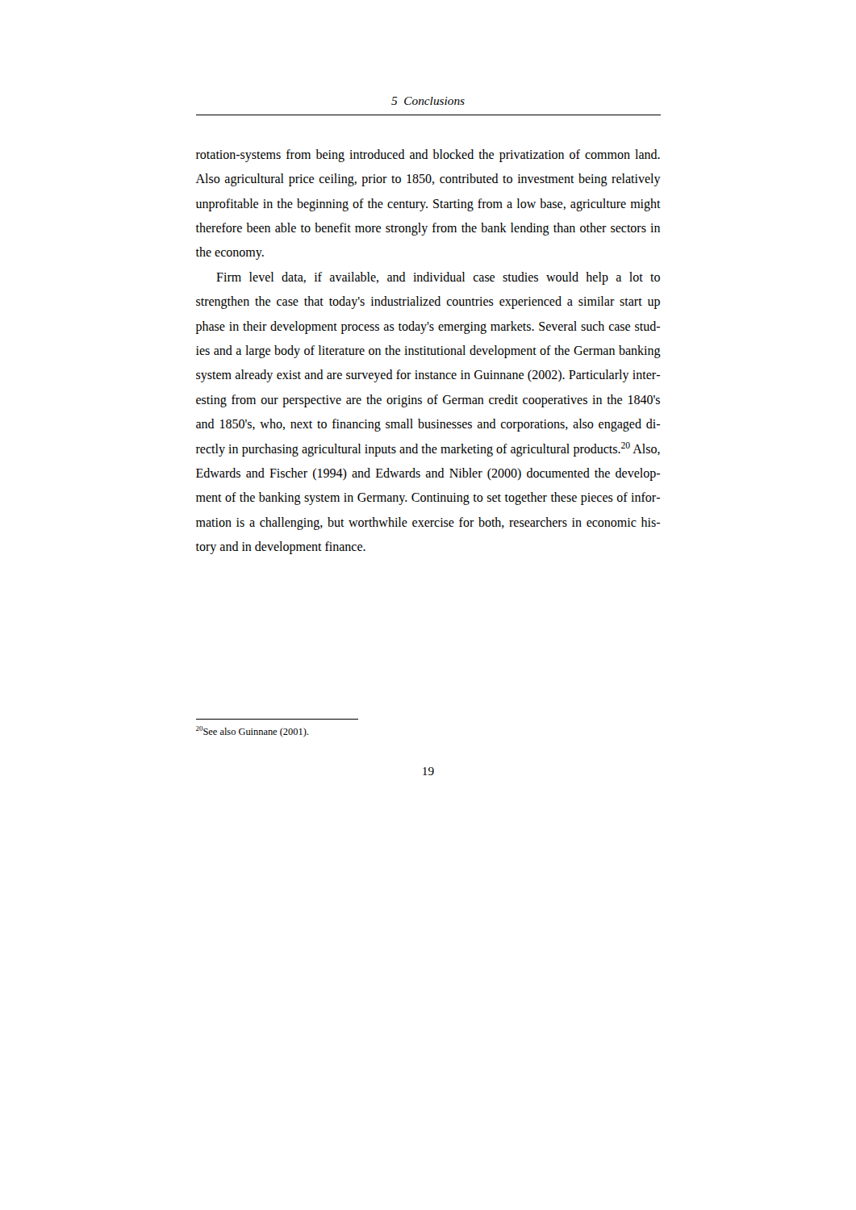5 Conclusions
rotation-systems from being introduced and blocked the privatization of common land. Also agricultural price ceiling, prior to 1850, contributed to investment being relatively unprofitable in the beginning of the century. Starting from a low base, agriculture might therefore been able to benefit more strongly from the bank lending than other sectors in the economy.
Firm level data, if available, and individual case studies would help a lot to strengthen the case that today's industrialized countries experienced a similar start up phase in their development process as today's emerging markets. Several such case studies and a large body of literature on the institutional development of the German banking system already exist and are surveyed for instance in Guinnane (2002). Particularly interesting from our perspective are the origins of German credit cooperatives in the 1840's and 1850's, who, next to financing small businesses and corporations, also engaged directly in purchasing agricultural inputs and the marketing of agricultural products.20 Also, Edwards and Fischer (1994) and Edwards and Nibler (2000) documented the development of the banking system in Germany. Continuing to set together these pieces of information is a challenging, but worthwhile exercise for both, researchers in economic history and in development finance.
20See also Guinnane (2001).
19